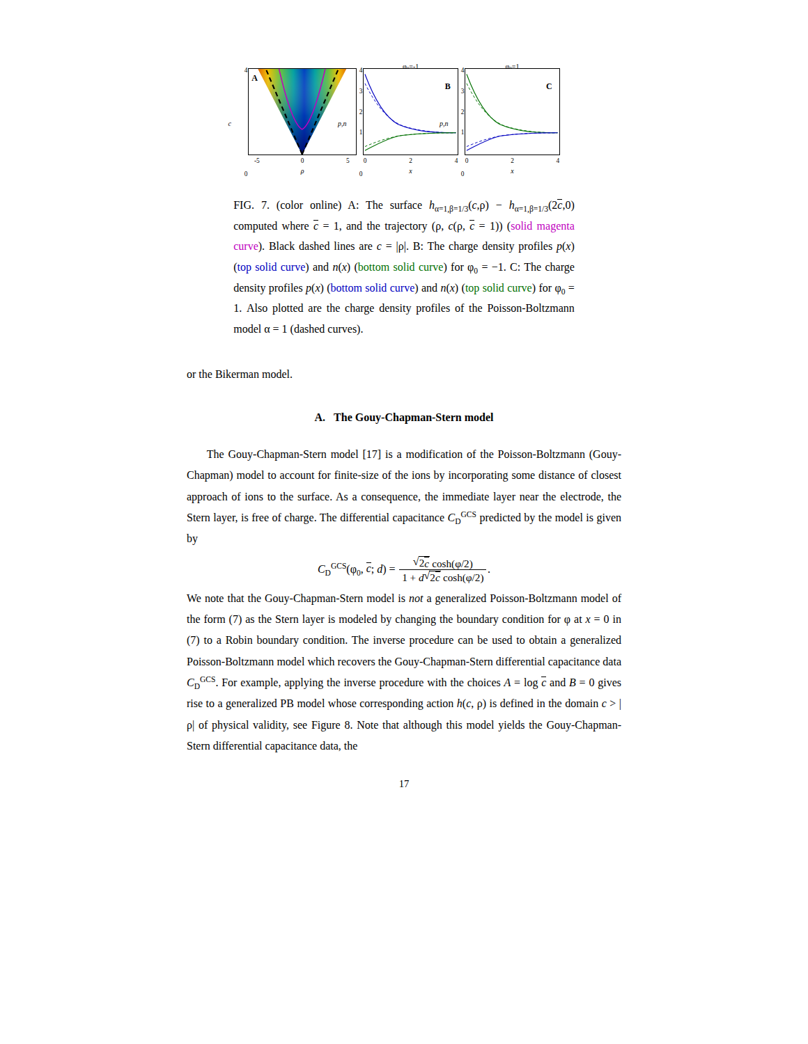4 0
c
A
-5 0 5
ρ
φ0=-1
4 3 2 1 0
p,n
B
0 2 4
x
φ0=1
4 3 2 1 0
p,n
C
0 2 4
x
FIG. 7. (color online) A: The surface hα=1,β=1/3(c,ρ) − hα=1,β=1/3(2c,0) computed where c = 1, and the trajectory (ρ, c(ρ, c = 1)) (solid magenta curve). Black dashed lines are c = |ρ|. B: The charge density profiles p(x) (top solid curve) and n(x) (bottom solid curve) for φ0 = −1. C: The charge density profiles p(x) (bottom solid curve) and n(x) (top solid curve) for φ0 = 1. Also plotted are the charge density profiles of the Poisson-Boltzmann model α = 1 (dashed curves).
or the Bikerman model.
A. The Gouy-Chapman-Stern model
The Gouy-Chapman-Stern model [17] is a modification of the Poisson-Boltzmann (Gouy-Chapman) model to account for finite-size of the ions by incorporating some distance of closest approach of ions to the surface. As a consequence, the immediate layer near the electrode, the Stern layer, is free of charge. The differential capacitance CDGCS predicted by the model is given by
CDGCS(φ0, c; d) = 2c cosh(φ/2) 1 + d 2c cosh(φ/2) .
We note that the Gouy-Chapman-Stern model is not a generalized Poisson-Boltzmann model of the form (7) as the Stern layer is modeled by changing the boundary condition for φ at x = 0 in (7) to a Robin boundary condition. The inverse procedure can be used to obtain a generalized Poisson-Boltzmann model which recovers the Gouy-Chapman-Stern differential capacitance data CDGCS. For example, applying the inverse procedure with the choices A = log c and B = 0 gives rise to a generalized PB model whose corresponding action h(c, ρ) is defined in the domain c > |ρ| of physical validity, see Figure 8. Note that although this model yields the Gouy-Chapman-Stern differential capacitance data, the
17